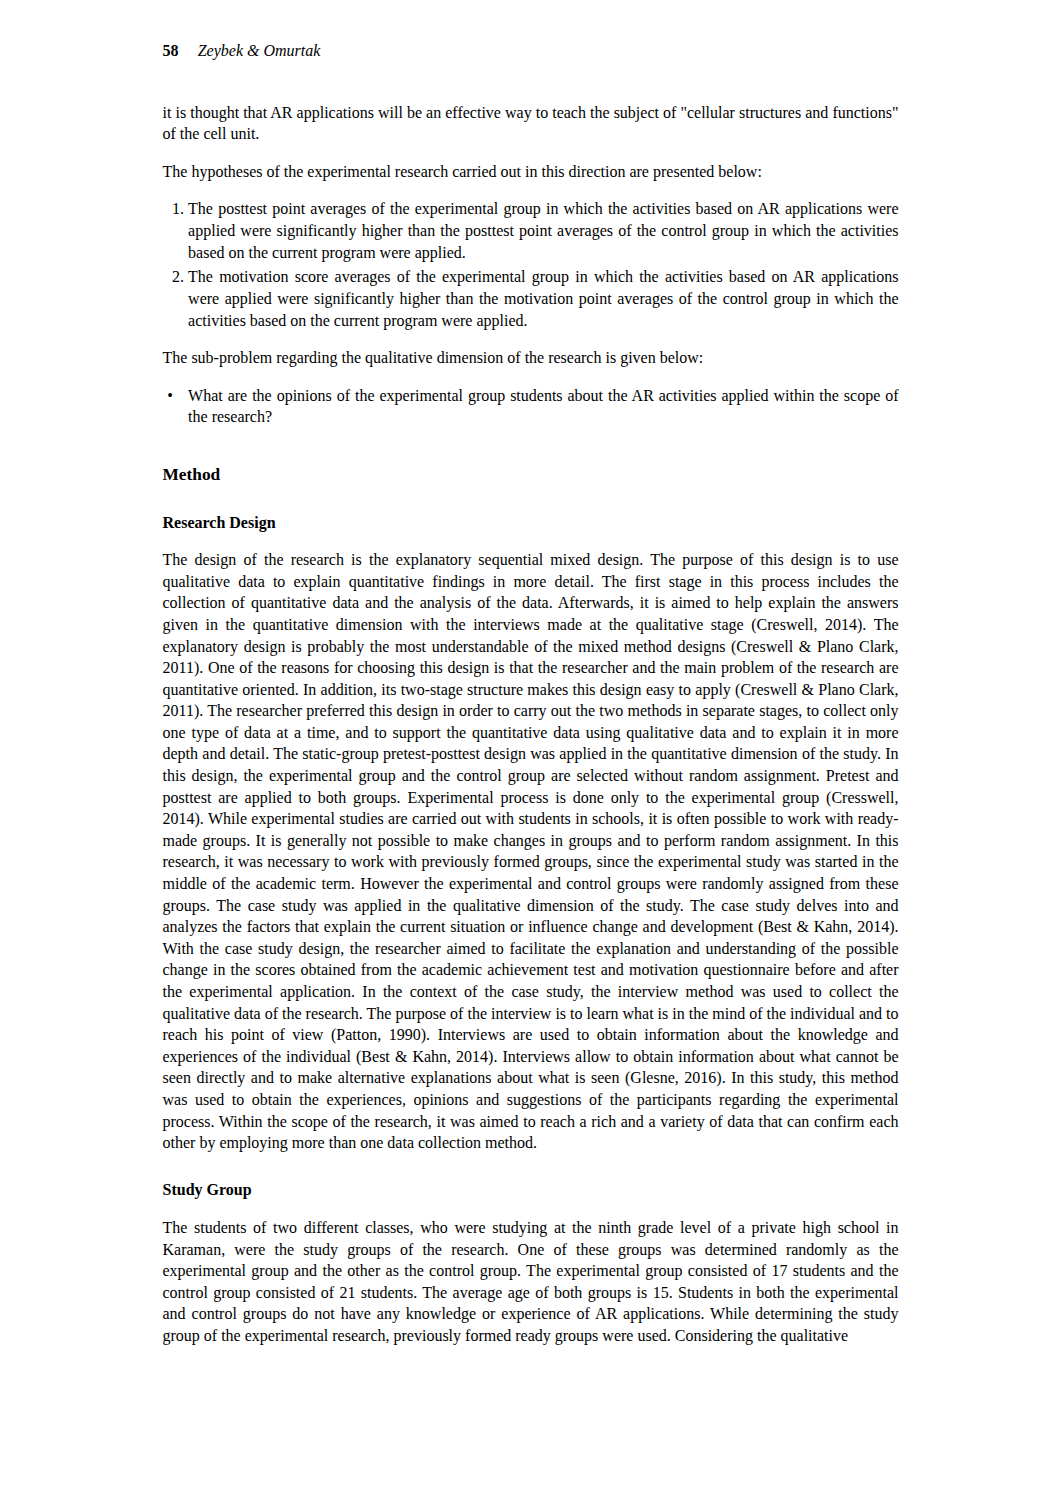58 Zeybek & Omurtak
it is thought that AR applications will be an effective way to teach the subject of "cellular structures and functions" of the cell unit.
The hypotheses of the experimental research carried out in this direction are presented below:
The posttest point averages of the experimental group in which the activities based on AR applications were applied were significantly higher than the posttest point averages of the control group in which the activities based on the current program were applied.
The motivation score averages of the experimental group in which the activities based on AR applications were applied were significantly higher than the motivation point averages of the control group in which the activities based on the current program were applied.
The sub-problem regarding the qualitative dimension of the research is given below:
What are the opinions of the experimental group students about the AR activities applied within the scope of the research?
Method
Research Design
The design of the research is the explanatory sequential mixed design. The purpose of this design is to use qualitative data to explain quantitative findings in more detail. The first stage in this process includes the collection of quantitative data and the analysis of the data. Afterwards, it is aimed to help explain the answers given in the quantitative dimension with the interviews made at the qualitative stage (Creswell, 2014). The explanatory design is probably the most understandable of the mixed method designs (Creswell & Plano Clark, 2011). One of the reasons for choosing this design is that the researcher and the main problem of the research are quantitative oriented. In addition, its two-stage structure makes this design easy to apply (Creswell & Plano Clark, 2011). The researcher preferred this design in order to carry out the two methods in separate stages, to collect only one type of data at a time, and to support the quantitative data using qualitative data and to explain it in more depth and detail. The static-group pretest-posttest design was applied in the quantitative dimension of the study. In this design, the experimental group and the control group are selected without random assignment. Pretest and posttest are applied to both groups. Experimental process is done only to the experimental group (Cresswell, 2014). While experimental studies are carried out with students in schools, it is often possible to work with ready-made groups. It is generally not possible to make changes in groups and to perform random assignment. In this research, it was necessary to work with previously formed groups, since the experimental study was started in the middle of the academic term. However the experimental and control groups were randomly assigned from these groups. The case study was applied in the qualitative dimension of the study. The case study delves into and analyzes the factors that explain the current situation or influence change and development (Best & Kahn, 2014). With the case study design, the researcher aimed to facilitate the explanation and understanding of the possible change in the scores obtained from the academic achievement test and motivation questionnaire before and after the experimental application. In the context of the case study, the interview method was used to collect the qualitative data of the research. The purpose of the interview is to learn what is in the mind of the individual and to reach his point of view (Patton, 1990). Interviews are used to obtain information about the knowledge and experiences of the individual (Best & Kahn, 2014). Interviews allow to obtain information about what cannot be seen directly and to make alternative explanations about what is seen (Glesne, 2016). In this study, this method was used to obtain the experiences, opinions and suggestions of the participants regarding the experimental process. Within the scope of the research, it was aimed to reach a rich and a variety of data that can confirm each other by employing more than one data collection method.
Study Group
The students of two different classes, who were studying at the ninth grade level of a private high school in Karaman, were the study groups of the research. One of these groups was determined randomly as the experimental group and the other as the control group. The experimental group consisted of 17 students and the control group consisted of 21 students. The average age of both groups is 15. Students in both the experimental and control groups do not have any knowledge or experience of AR applications. While determining the study group of the experimental research, previously formed ready groups were used. Considering the qualitative